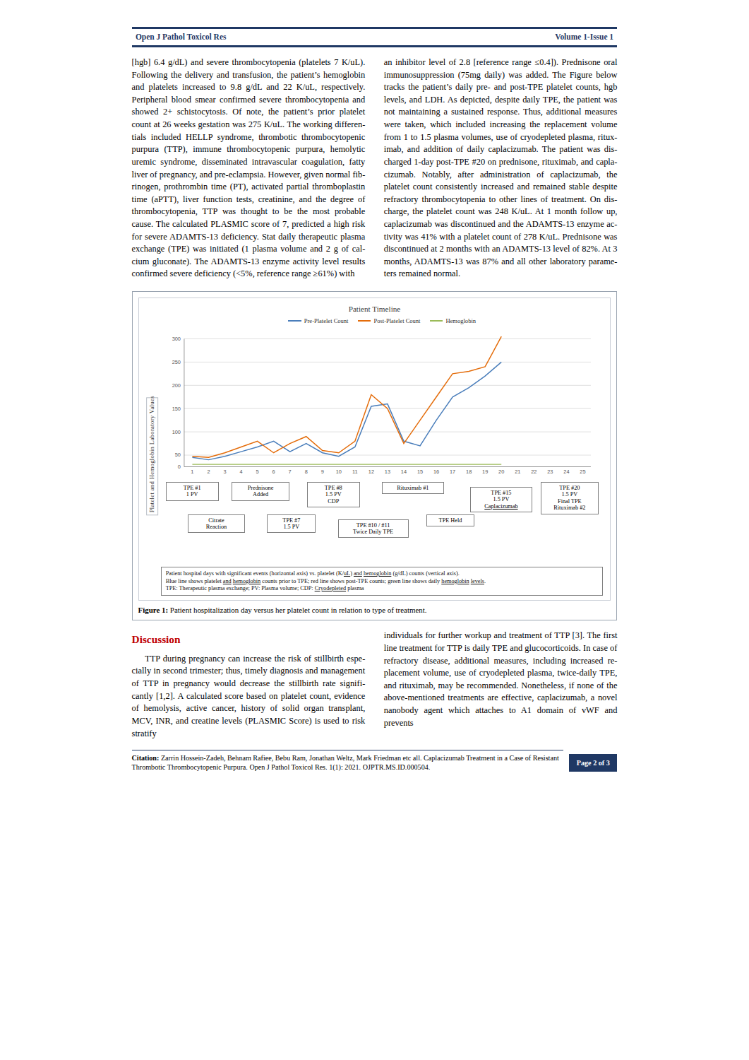Open J Pathol Toxicol Res
Volume 1-Issue 1
[hgb] 6.4 g/dL) and severe thrombocytopenia (platelets 7 K/uL). Following the delivery and transfusion, the patient’s hemoglobin and platelets increased to 9.8 g/dL and 22 K/uL, respectively. Peripheral blood smear confirmed severe thrombocytopenia and showed 2+ schistocytosis. Of note, the patient’s prior platelet count at 26 weeks gestation was 275 K/uL. The working differentials included HELLP syndrome, thrombotic thrombocytopenic purpura (TTP), immune thrombocytopenic purpura, hemolytic uremic syndrome, disseminated intravascular coagulation, fatty liver of pregnancy, and pre-eclampsia. However, given normal fibrinogen, prothrombin time (PT), activated partial thromboplastin time (aPTT), liver function tests, creatinine, and the degree of thrombocytopenia, TTP was thought to be the most probable cause. The calculated PLASMIC score of 7, predicted a high risk for severe ADAMTS-13 deficiency. Stat daily therapeutic plasma exchange (TPE) was initiated (1 plasma volume and 2 g of calcium gluconate). The ADAMTS-13 enzyme activity level results confirmed severe deficiency (<5%, reference range ≥61%) with
an inhibitor level of 2.8 [reference range ≤0.4]). Prednisone oral immunosuppression (75mg daily) was added. The Figure below tracks the patient’s daily pre- and post-TPE platelet counts, hgb levels, and LDH. As depicted, despite daily TPE, the patient was not maintaining a sustained response. Thus, additional measures were taken, which included increasing the replacement volume from 1 to 1.5 plasma volumes, use of cryodepleted plasma, rituximab, and addition of daily caplacizumab. The patient was discharged 1-day post-TPE #20 on prednisone, rituximab, and caplacizumab. Notably, after administration of caplacizumab, the platelet count consistently increased and remained stable despite refractory thrombocytopenia to other lines of treatment. On discharge, the platelet count was 248 K/uL. At 1 month follow up, caplacizumab was discontinued and the ADAMTS-13 enzyme activity was 41% with a platelet count of 278 K/uL. Prednisone was discontinued at 2 months with an ADAMTS-13 level of 82%. At 3 months, ADAMTS-13 was 87% and all other laboratory parameters remained normal.
Patient Timeline
Platelet and Hemoglobin Laboratory Values
Pre-Platelet Count Post-Platelet Count Hemoglobin
300 250 200 150 100 50 0 1 2 3 4 5 6 7 8 9 10 11 12 13 14 15 16 17 18 19 20 21 22 23 24 25
TPE #1
1 PV
Prednisone
Added
TPE #8
1.5 PV
CDP
Rituximab #1
TPE #15
1.5 PV
Caplacizumab
TPE #20
1.5 PV
Final TPE
Rituximab #2
Citrate
Reaction
TPE #7
1.5 PV
TPE #10 / #11
Twice Daily TPE
TPE Held
Patient hospital days with significant events (horizontal axis) vs. platelet (K/uL) and hemoglobin (g/dL) counts (vertical axis).
Blue line shows platelet and hemoglobin counts prior to TPE; red line shows post-TPE counts; green line shows daily hemoglobin levels.
TPE: Therapeutic plasma exchange; PV: Plasma volume; CDP: Cryodepleted plasma
Figure 1: Patient hospitalization day versus her platelet count in relation to type of treatment.
Discussion
TTP during pregnancy can increase the risk of stillbirth especially in second trimester; thus, timely diagnosis and management of TTP in pregnancy would decrease the stillbirth rate significantly [1,2]. A calculated score based on platelet count, evidence of hemolysis, active cancer, history of solid organ transplant, MCV, INR, and creatine levels (PLASMIC Score) is used to risk stratify
individuals for further workup and treatment of TTP [3]. The first line treatment for TTP is daily TPE and glucocorticoids. In case of refractory disease, additional measures, including increased replacement volume, use of cryodepleted plasma, twice-daily TPE, and rituximab, may be recommended. Nonetheless, if none of the above-mentioned treatments are effective, caplacizumab, a novel nanobody agent which attaches to A1 domain of vWF and prevents
Citation: Zarrin Hossein-Zadeh, Behnam Rafiee, Bebu Ram, Jonathan Weltz, Mark Friedman etc all. Caplacizumab Treatment in a Case of Resistant Thrombotic Thrombocytopenic Purpura. Open J Pathol Toxicol Res. 1(1): 2021. OJPTR.MS.ID.000504.
Page 2 of 3